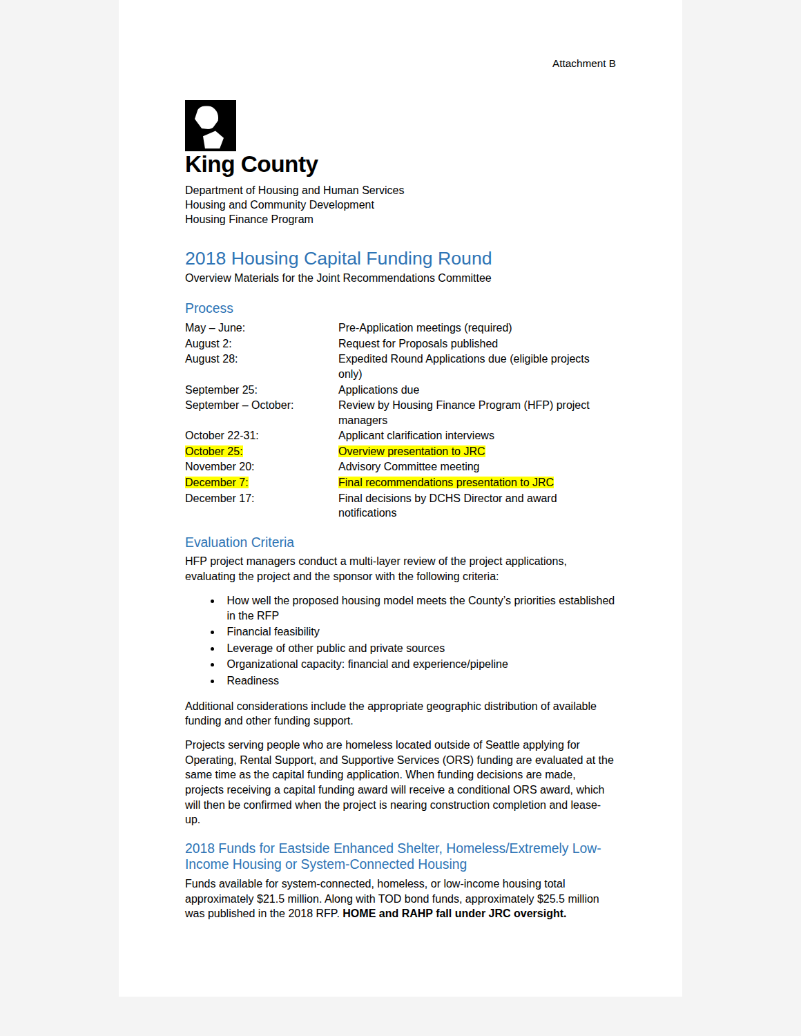Attachment B
King County
Department of Housing and Human Services
Housing and Community Development
Housing Finance Program
2018 Housing Capital Funding Round
Overview Materials for the Joint Recommendations Committee
Process
| May – June: | Pre-Application meetings (required) |
| August 2: | Request for Proposals published |
| August 28: | Expedited Round Applications due (eligible projects only) |
| September 25: | Applications due |
| September – October: | Review by Housing Finance Program (HFP) project managers |
| October 22-31: | Applicant clarification interviews |
| October 25: | Overview presentation to JRC |
| November 20: | Advisory Committee meeting |
| December 7: | Final recommendations presentation to JRC |
| December 17: | Final decisions by DCHS Director and award notifications |
Evaluation Criteria
HFP project managers conduct a multi-layer review of the project applications, evaluating the project and the sponsor with the following criteria:
How well the proposed housing model meets the County’s priorities established in the RFP
Financial feasibility
Leverage of other public and private sources
Organizational capacity: financial and experience/pipeline
Readiness
Additional considerations include the appropriate geographic distribution of available funding and other funding support.
Projects serving people who are homeless located outside of Seattle applying for Operating, Rental Support, and Supportive Services (ORS) funding are evaluated at the same time as the capital funding application. When funding decisions are made, projects receiving a capital funding award will receive a conditional ORS award, which will then be confirmed when the project is nearing construction completion and lease-up.
2018 Funds for Eastside Enhanced Shelter, Homeless/Extremely Low-Income Housing or System-Connected Housing
Funds available for system-connected, homeless, or low-income housing total approximately $21.5 million. Along with TOD bond funds, approximately $25.5 million was published in the 2018 RFP. HOME and RAHP fall under JRC oversight.